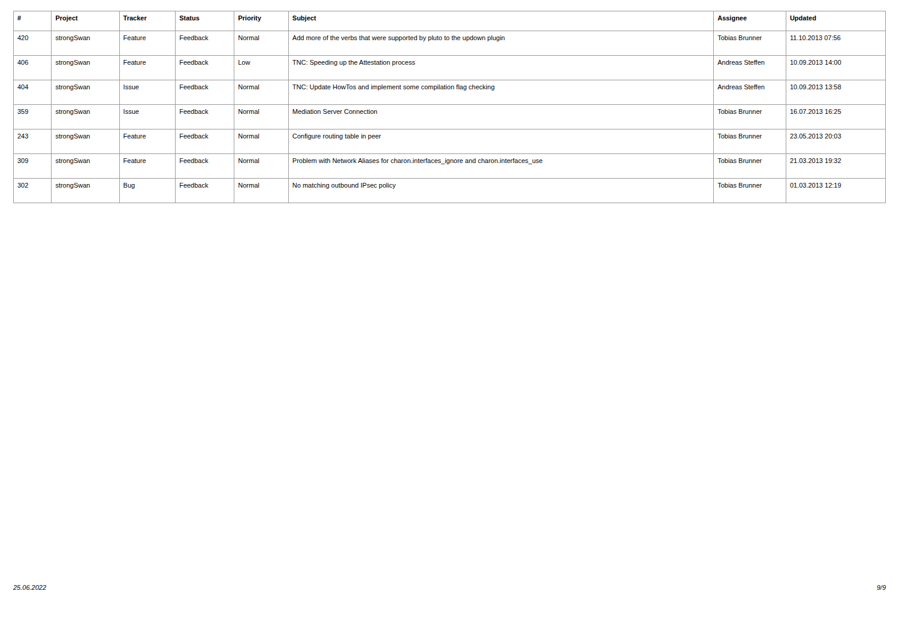| # | Project | Tracker | Status | Priority | Subject | Assignee | Updated |
| --- | --- | --- | --- | --- | --- | --- | --- |
| 420 | strongSwan | Feature | Feedback | Normal | Add more of the verbs that were supported by pluto to the updown plugin | Tobias Brunner | 11.10.2013 07:56 |
| 406 | strongSwan | Feature | Feedback | Low | TNC: Speeding up the Attestation process | Andreas Steffen | 10.09.2013 14:00 |
| 404 | strongSwan | Issue | Feedback | Normal | TNC: Update HowTos and implement some compilation flag checking | Andreas Steffen | 10.09.2013 13:58 |
| 359 | strongSwan | Issue | Feedback | Normal | Mediation Server Connection | Tobias Brunner | 16.07.2013 16:25 |
| 243 | strongSwan | Feature | Feedback | Normal | Configure routing table in peer | Tobias Brunner | 23.05.2013 20:03 |
| 309 | strongSwan | Feature | Feedback | Normal | Problem with Network Aliases for charon.interfaces_ignore and charon.interfaces_use | Tobias Brunner | 21.03.2013 19:32 |
| 302 | strongSwan | Bug | Feedback | Normal | No matching outbound IPsec policy | Tobias Brunner | 01.03.2013 12:19 |
25.06.2022 9/9